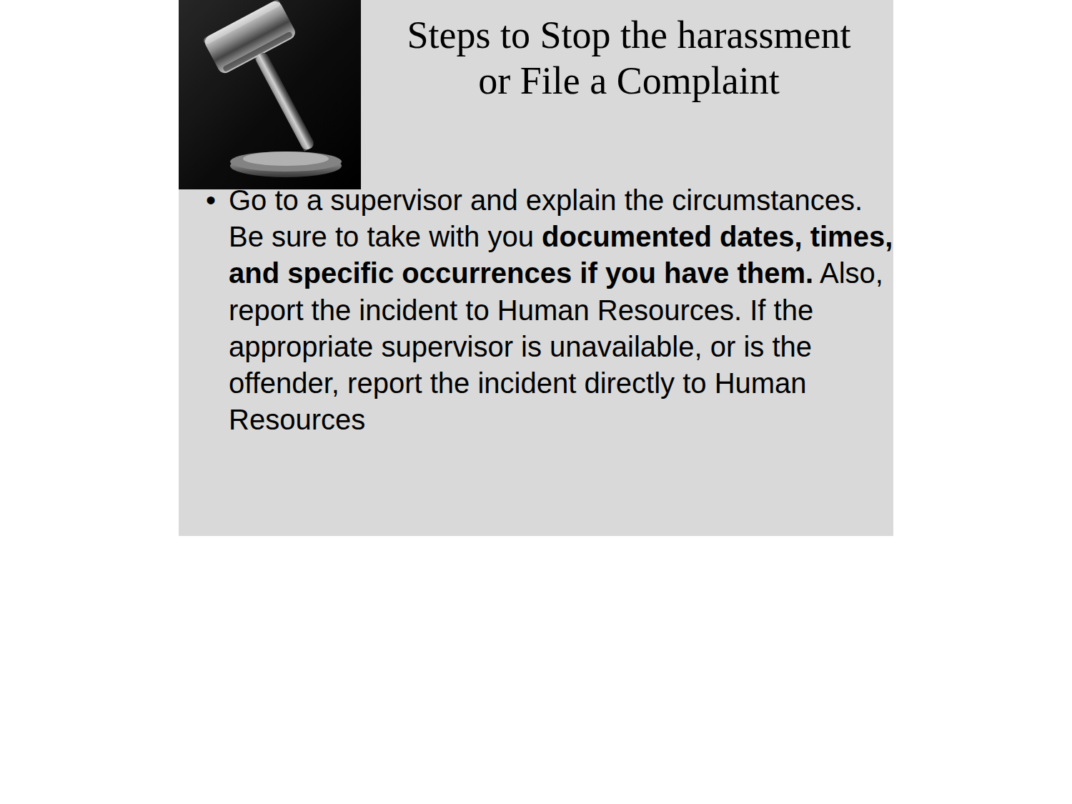Steps to Stop the harassment or File a Complaint
Go to a supervisor and explain the circumstances. Be sure to take with you documented dates, times, and specific occurrences if you have them. Also, report the incident to Human Resources. If the appropriate supervisor is unavailable, or is the offender, report the incident directly to Human Resources